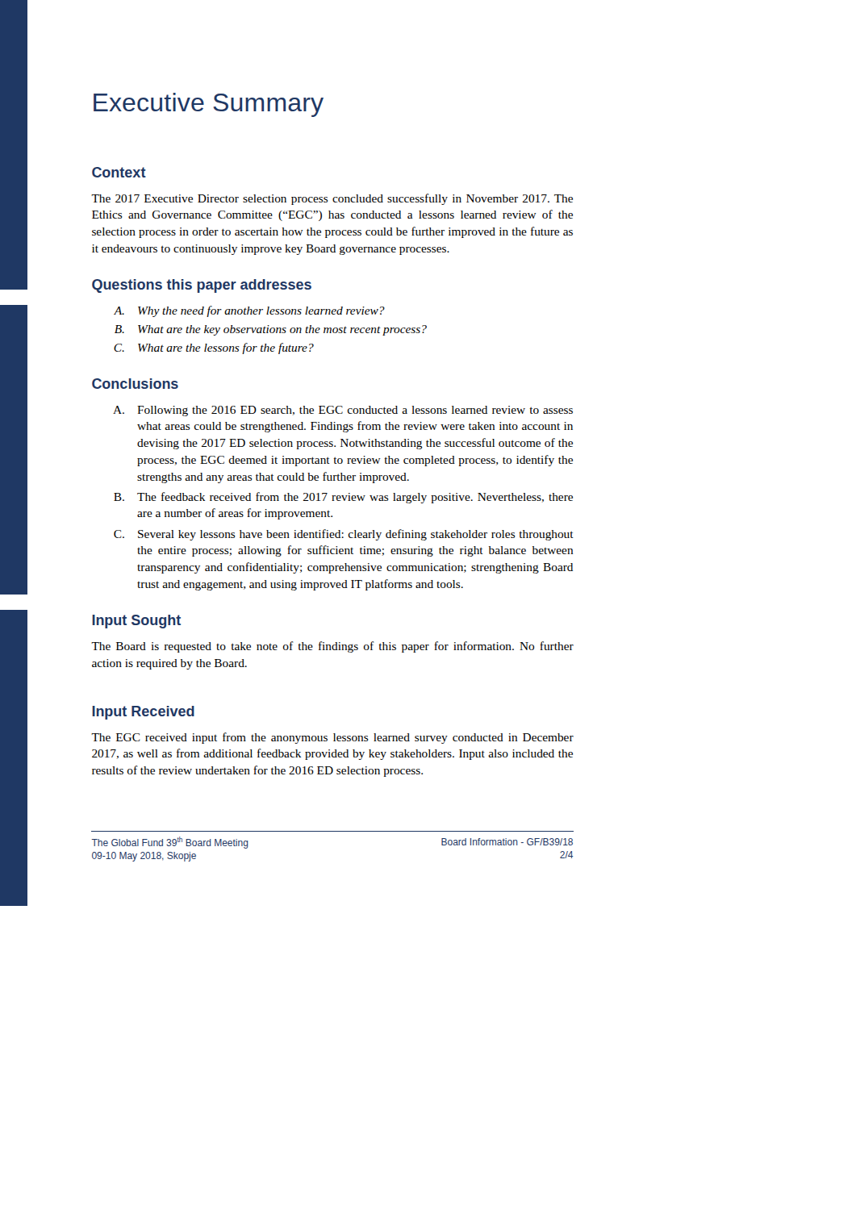Executive Summary
Context
The 2017 Executive Director selection process concluded successfully in November 2017. The Ethics and Governance Committee (“EGC”) has conducted a lessons learned review of the selection process in order to ascertain how the process could be further improved in the future as it endeavours to continuously improve key Board governance processes.
Questions this paper addresses
Why the need for another lessons learned review?
What are the key observations on the most recent process?
What are the lessons for the future?
Conclusions
Following the 2016 ED search, the EGC conducted a lessons learned review to assess what areas could be strengthened. Findings from the review were taken into account in devising the 2017 ED selection process. Notwithstanding the successful outcome of the process, the EGC deemed it important to review the completed process, to identify the strengths and any areas that could be further improved.
The feedback received from the 2017 review was largely positive. Nevertheless, there are a number of areas for improvement.
Several key lessons have been identified: clearly defining stakeholder roles throughout the entire process; allowing for sufficient time; ensuring the right balance between transparency and confidentiality; comprehensive communication; strengthening Board trust and engagement, and using improved IT platforms and tools.
Input Sought
The Board is requested to take note of the findings of this paper for information. No further action is required by the Board.
Input Received
The EGC received input from the anonymous lessons learned survey conducted in December 2017, as well as from additional feedback provided by key stakeholders. Input also included the results of the review undertaken for the 2016 ED selection process.
The Global Fund 39th Board Meeting
09-10 May 2018, Skopje
Board Information - GF/B39/18
2/4